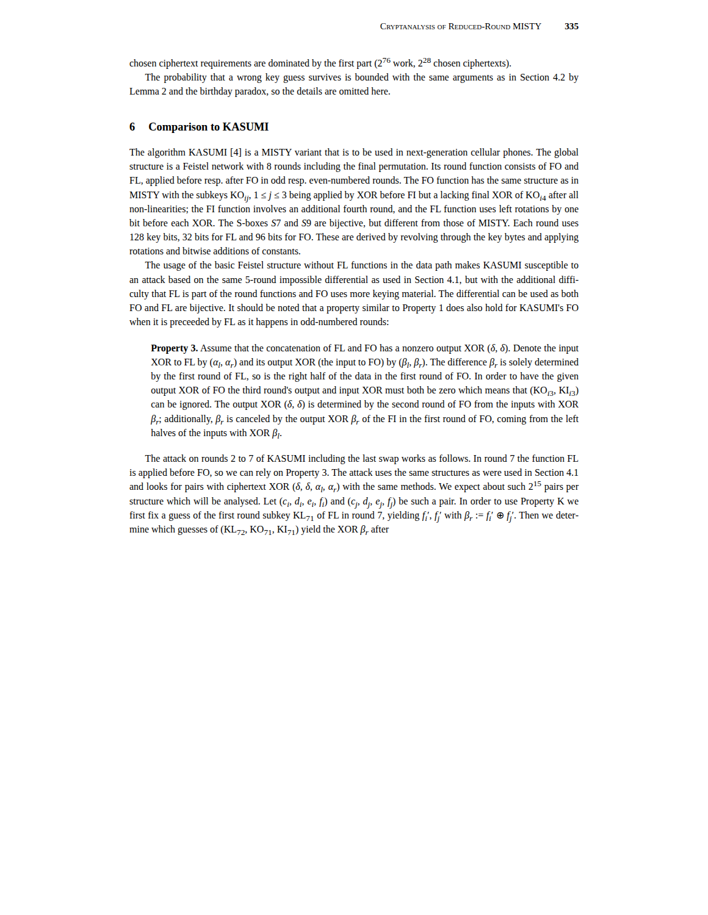Cryptanalysis of Reduced-Round MISTY 335
chosen ciphertext requirements are dominated by the first part (276 work, 228 chosen ciphertexts).
The probability that a wrong key guess survives is bounded with the same arguments as in Section 4.2 by Lemma 2 and the birthday paradox, so the details are omitted here.
6 Comparison to KASUMI
The algorithm KASUMI [4] is a MISTY variant that is to be used in next-generation cellular phones. The global structure is a Feistel network with 8 rounds including the final permutation. Its round function consists of FO and FL, applied before resp. after FO in odd resp. even-numbered rounds. The FO function has the same structure as in MISTY with the subkeys KOij, 1 ≤ j ≤ 3 being applied by XOR before FI but a lacking final XOR of KOi4 after all non-linearities; the FI function involves an additional fourth round, and the FL function uses left rotations by one bit before each XOR. The S-boxes S7 and S9 are bijective, but different from those of MISTY. Each round uses 128 key bits, 32 bits for FL and 96 bits for FO. These are derived by revolving through the key bytes and applying rotations and bitwise additions of constants.
The usage of the basic Feistel structure without FL functions in the data path makes KASUMI susceptible to an attack based on the same 5-round impossible differential as used in Section 4.1, but with the additional difficulty that FL is part of the round functions and FO uses more keying material. The differential can be used as both FO and FL are bijective. It should be noted that a property similar to Property 1 does also hold for KASUMI's FO when it is preceeded by FL as it happens in odd-numbered rounds:
Property 3. Assume that the concatenation of FL and FO has a nonzero output XOR (δ, δ). Denote the input XOR to FL by (αl, αr) and its output XOR (the input to FO) by (βl, βr). The difference βr is solely determined by the first round of FL, so is the right half of the data in the first round of FO. In order to have the given output XOR of FO the third round's output and input XOR must both be zero which means that (KOi3, KIi3) can be ignored. The output XOR (δ, δ) is determined by the second round of FO from the inputs with XOR βr; additionally, βr is canceled by the output XOR βr of the FI in the first round of FO, coming from the left halves of the inputs with XOR βl.
The attack on rounds 2 to 7 of KASUMI including the last swap works as follows. In round 7 the function FL is applied before FO, so we can rely on Property 3. The attack uses the same structures as were used in Section 4.1 and looks for pairs with ciphertext XOR (δ, δ, αl, αr) with the same methods. We expect about such 215 pairs per structure which will be analysed. Let (ci, di, ei, fi) and (cj, dj, ej, fj) be such a pair. In order to use Property K we first fix a guess of the first round subkey KL71 of FL in round 7, yielding fi′, fj′ with βr := fi′ ⊕ fj′. Then we determine which guesses of (KL72, KO71, KI71) yield the XOR βr after